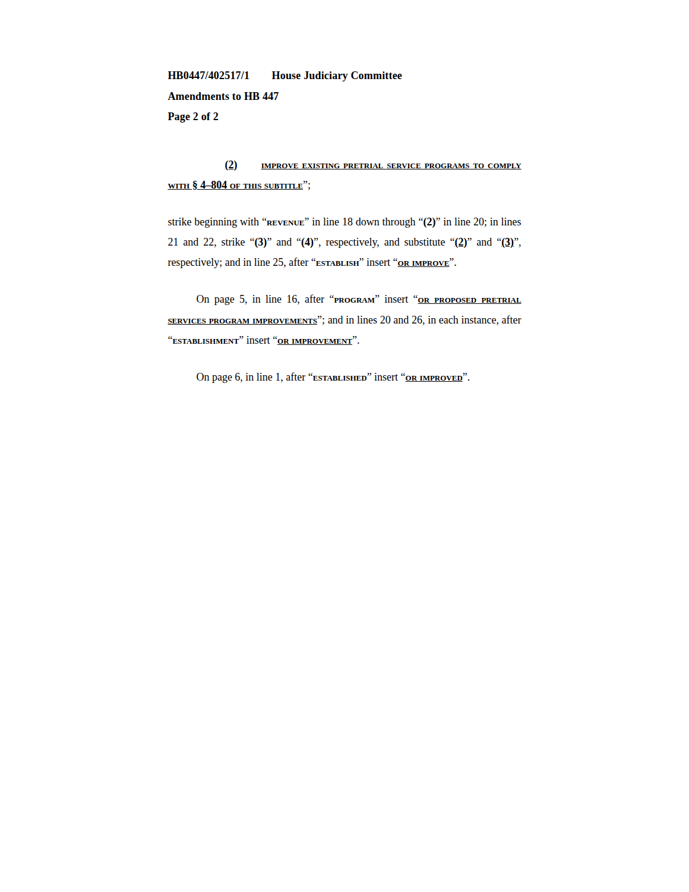HB0447/402517/1 House Judiciary Committee
Amendments to HB 447
Page 2 of 2
(2) Improve existing pretrial service programs to comply with § 4–804 of this subtitle”;
strike beginning with “Revenue” in line 18 down through “(2)” in line 20; in lines 21 and 22, strike “(3)” and “(4)”, respectively, and substitute “(2)” and “(3)”, respectively; and in line 25, after “Establish” insert “or improve”.
On page 5, in line 16, after “Program” insert “or proposed pretrial services program improvements”; and in lines 20 and 26, in each instance, after “Establishment” insert “or improvement”.
On page 6, in line 1, after “Established” insert “or improved”.